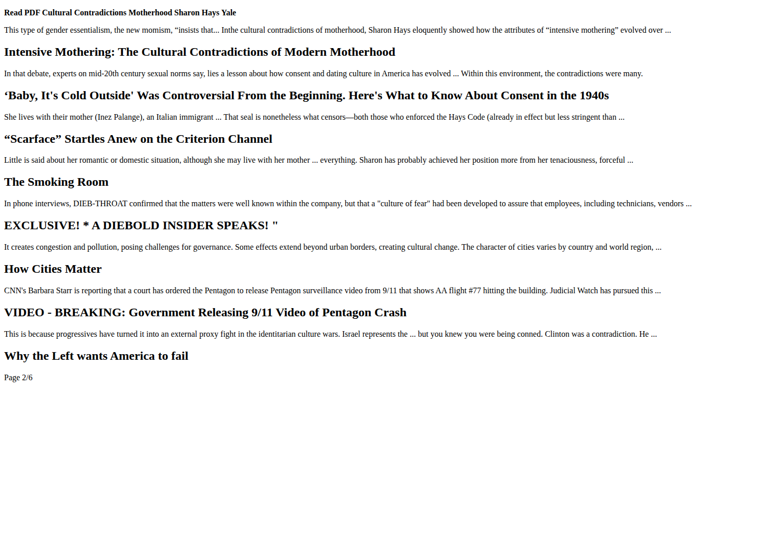Read PDF Cultural Contradictions Motherhood Sharon Hays Yale
This type of gender essentialism, the new momism, “insists that... Inthe cultural contradictions of motherhood, Sharon Hays eloquently showed how the attributes of “intensive mothering” evolved over ...
Intensive Mothering: The Cultural Contradictions of Modern Motherhood
In that debate, experts on mid-20th century sexual norms say, lies a lesson about how consent and dating culture in America has evolved ... Within this environment, the contradictions were many.
‘Baby, It's Cold Outside' Was Controversial From the Beginning. Here's What to Know About Consent in the 1940s
She lives with their mother (Inez Palange), an Italian immigrant ... That seal is nonetheless what censors—both those who enforced the Hays Code (already in effect but less stringent than ...
“Scarface” Startles Anew on the Criterion Channel
Little is said about her romantic or domestic situation, although she may live with her mother ... everything. Sharon has probably achieved her position more from her tenaciousness, forceful ...
The Smoking Room
In phone interviews, DIEB-THROAT confirmed that the matters were well known within the company, but that a "culture of fear" had been developed to assure that employees, including technicians, vendors ...
EXCLUSIVE! * A DIEBOLD INSIDER SPEAKS! "
It creates congestion and pollution, posing challenges for governance. Some effects extend beyond urban borders, creating cultural change. The character of cities varies by country and world region, ...
How Cities Matter
CNN's Barbara Starr is reporting that a court has ordered the Pentagon to release Pentagon surveillance video from 9/11 that shows AA flight #77 hitting the building. Judicial Watch has pursued this ...
VIDEO - BREAKING: Government Releasing 9/11 Video of Pentagon Crash
This is because progressives have turned it into an external proxy fight in the identitarian culture wars. Israel represents the ... but you knew you were being conned. Clinton was a contradiction. He ...
Why the Left wants America to fail
Page 2/6